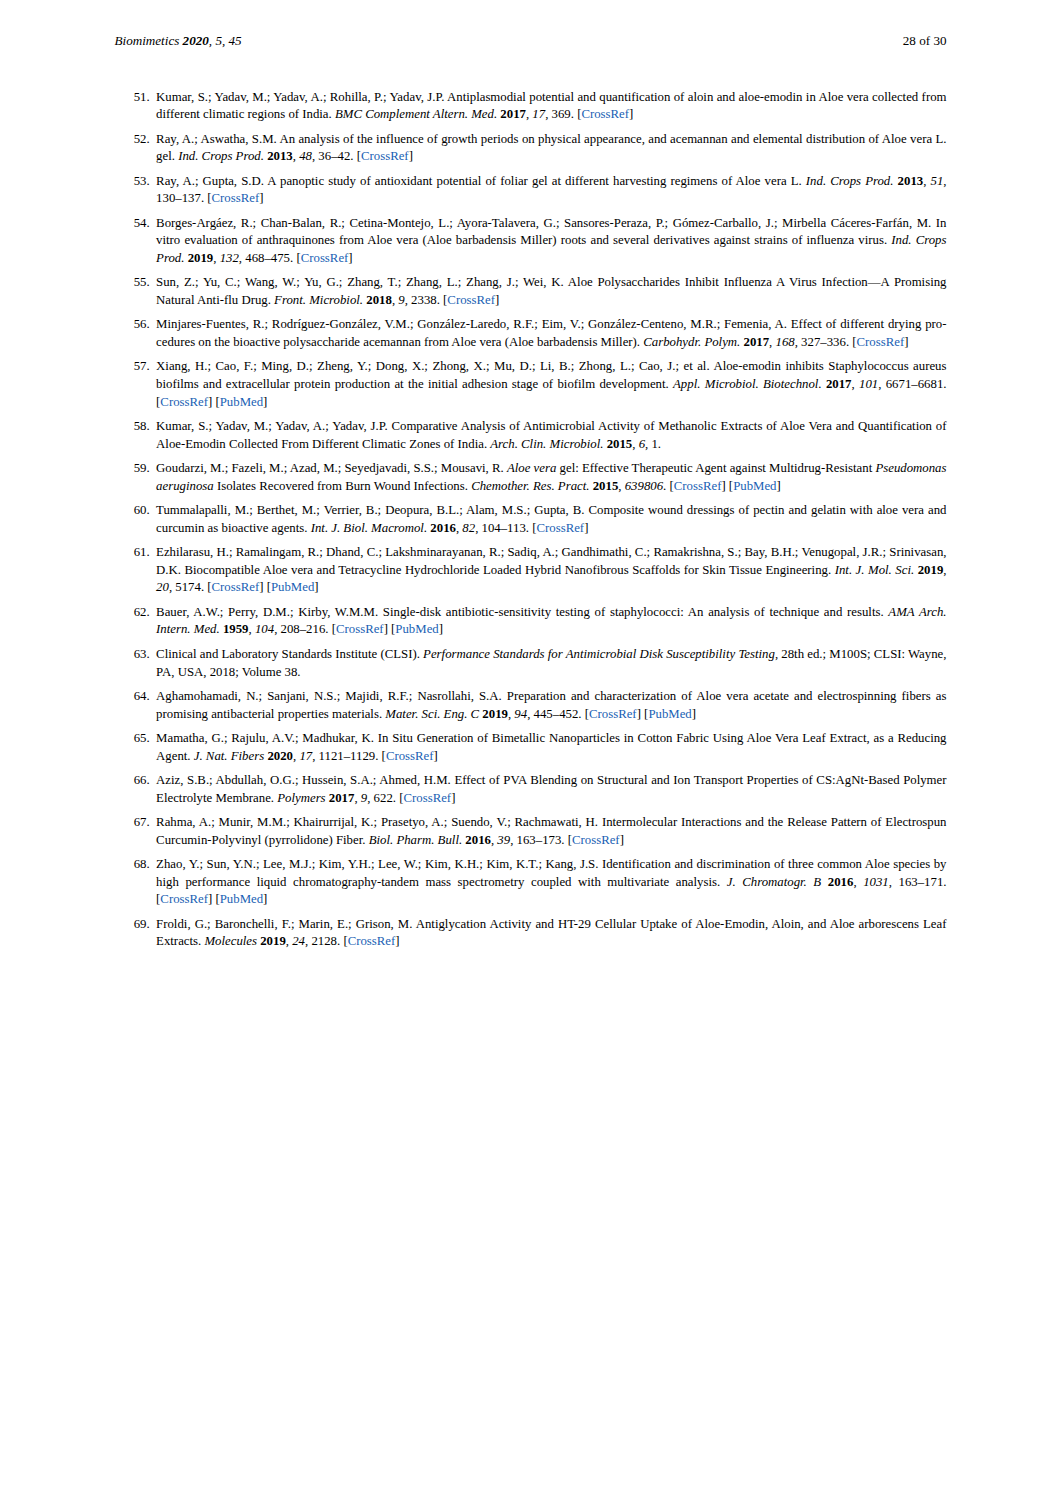Biomimetics 2020, 5, 45
28 of 30
Kumar, S.; Yadav, M.; Yadav, A.; Rohilla, P.; Yadav, J.P. Antiplasmodial potential and quantification of aloin and aloe-emodin in Aloe vera collected from different climatic regions of India. BMC Complement Altern. Med. 2017, 17, 369. [CrossRef]
Ray, A.; Aswatha, S.M. An analysis of the influence of growth periods on physical appearance, and acemannan and elemental distribution of Aloe vera L. gel. Ind. Crops Prod. 2013, 48, 36–42. [CrossRef]
Ray, A.; Gupta, S.D. A panoptic study of antioxidant potential of foliar gel at different harvesting regimens of Aloe vera L. Ind. Crops Prod. 2013, 51, 130–137. [CrossRef]
Borges-Argáez, R.; Chan-Balan, R.; Cetina-Montejo, L.; Ayora-Talavera, G.; Sansores-Peraza, P.; Gómez-Carballo, J.; Mirbella Cáceres-Farfán, M. In vitro evaluation of anthraquinones from Aloe vera (Aloe barbadensis Miller) roots and several derivatives against strains of influenza virus. Ind. Crops Prod. 2019, 132, 468–475. [CrossRef]
Sun, Z.; Yu, C.; Wang, W.; Yu, G.; Zhang, T.; Zhang, L.; Zhang, J.; Wei, K. Aloe Polysaccharides Inhibit Influenza A Virus Infection—A Promising Natural Anti-flu Drug. Front. Microbiol. 2018, 9, 2338. [CrossRef]
Minjares-Fuentes, R.; Rodríguez-González, V.M.; González-Laredo, R.F.; Eim, V.; González-Centeno, M.R.; Femenia, A. Effect of different drying procedures on the bioactive polysaccharide acemannan from Aloe vera (Aloe barbadensis Miller). Carbohydr. Polym. 2017, 168, 327–336. [CrossRef]
Xiang, H.; Cao, F.; Ming, D.; Zheng, Y.; Dong, X.; Zhong, X.; Mu, D.; Li, B.; Zhong, L.; Cao, J.; et al. Aloe-emodin inhibits Staphylococcus aureus biofilms and extracellular protein production at the initial adhesion stage of biofilm development. Appl. Microbiol. Biotechnol. 2017, 101, 6671–6681. [CrossRef] [PubMed]
Kumar, S.; Yadav, M.; Yadav, A.; Yadav, J.P. Comparative Analysis of Antimicrobial Activity of Methanolic Extracts of Aloe Vera and Quantification of Aloe-Emodin Collected From Different Climatic Zones of India. Arch. Clin. Microbiol. 2015, 6, 1.
Goudarzi, M.; Fazeli, M.; Azad, M.; Seyedjavadi, S.S.; Mousavi, R. Aloe vera gel: Effective Therapeutic Agent against Multidrug-Resistant Pseudomonas aeruginosa Isolates Recovered from Burn Wound Infections. Chemother. Res. Pract. 2015, 639806. [CrossRef] [PubMed]
Tummalapalli, M.; Berthet, M.; Verrier, B.; Deopura, B.L.; Alam, M.S.; Gupta, B. Composite wound dressings of pectin and gelatin with aloe vera and curcumin as bioactive agents. Int. J. Biol. Macromol. 2016, 82, 104–113. [CrossRef]
Ezhilarasu, H.; Ramalingam, R.; Dhand, C.; Lakshminarayanan, R.; Sadiq, A.; Gandhimathi, C.; Ramakrishna, S.; Bay, B.H.; Venugopal, J.R.; Srinivasan, D.K. Biocompatible Aloe vera and Tetracycline Hydrochloride Loaded Hybrid Nanofibrous Scaffolds for Skin Tissue Engineering. Int. J. Mol. Sci. 2019, 20, 5174. [CrossRef] [PubMed]
Bauer, A.W.; Perry, D.M.; Kirby, W.M.M. Single-disk antibiotic-sensitivity testing of staphylococci: An analysis of technique and results. AMA Arch. Intern. Med. 1959, 104, 208–216. [CrossRef] [PubMed]
Clinical and Laboratory Standards Institute (CLSI). Performance Standards for Antimicrobial Disk Susceptibility Testing, 28th ed.; M100S; CLSI: Wayne, PA, USA, 2018; Volume 38.
Aghamohamadi, N.; Sanjani, N.S.; Majidi, R.F.; Nasrollahi, S.A. Preparation and characterization of Aloe vera acetate and electrospinning fibers as promising antibacterial properties materials. Mater. Sci. Eng. C 2019, 94, 445–452. [CrossRef] [PubMed]
Mamatha, G.; Rajulu, A.V.; Madhukar, K. In Situ Generation of Bimetallic Nanoparticles in Cotton Fabric Using Aloe Vera Leaf Extract, as a Reducing Agent. J. Nat. Fibers 2020, 17, 1121–1129. [CrossRef]
Aziz, S.B.; Abdullah, O.G.; Hussein, S.A.; Ahmed, H.M. Effect of PVA Blending on Structural and Ion Transport Properties of CS:AgNt-Based Polymer Electrolyte Membrane. Polymers 2017, 9, 622. [CrossRef]
Rahma, A.; Munir, M.M.; Khairurrijal, K.; Prasetyo, A.; Suendo, V.; Rachmawati, H. Intermolecular Interactions and the Release Pattern of Electrospun Curcumin-Polyvinyl (pyrrolidone) Fiber. Biol. Pharm. Bull. 2016, 39, 163–173. [CrossRef]
Zhao, Y.; Sun, Y.N.; Lee, M.J.; Kim, Y.H.; Lee, W.; Kim, K.H.; Kim, K.T.; Kang, J.S. Identification and discrimination of three common Aloe species by high performance liquid chromatography-tandem mass spectrometry coupled with multivariate analysis. J. Chromatogr. B 2016, 1031, 163–171. [CrossRef] [PubMed]
Froldi, G.; Baronchelli, F.; Marin, E.; Grison, M. Antiglycation Activity and HT-29 Cellular Uptake of Aloe-Emodin, Aloin, and Aloe arborescens Leaf Extracts. Molecules 2019, 24, 2128. [CrossRef]